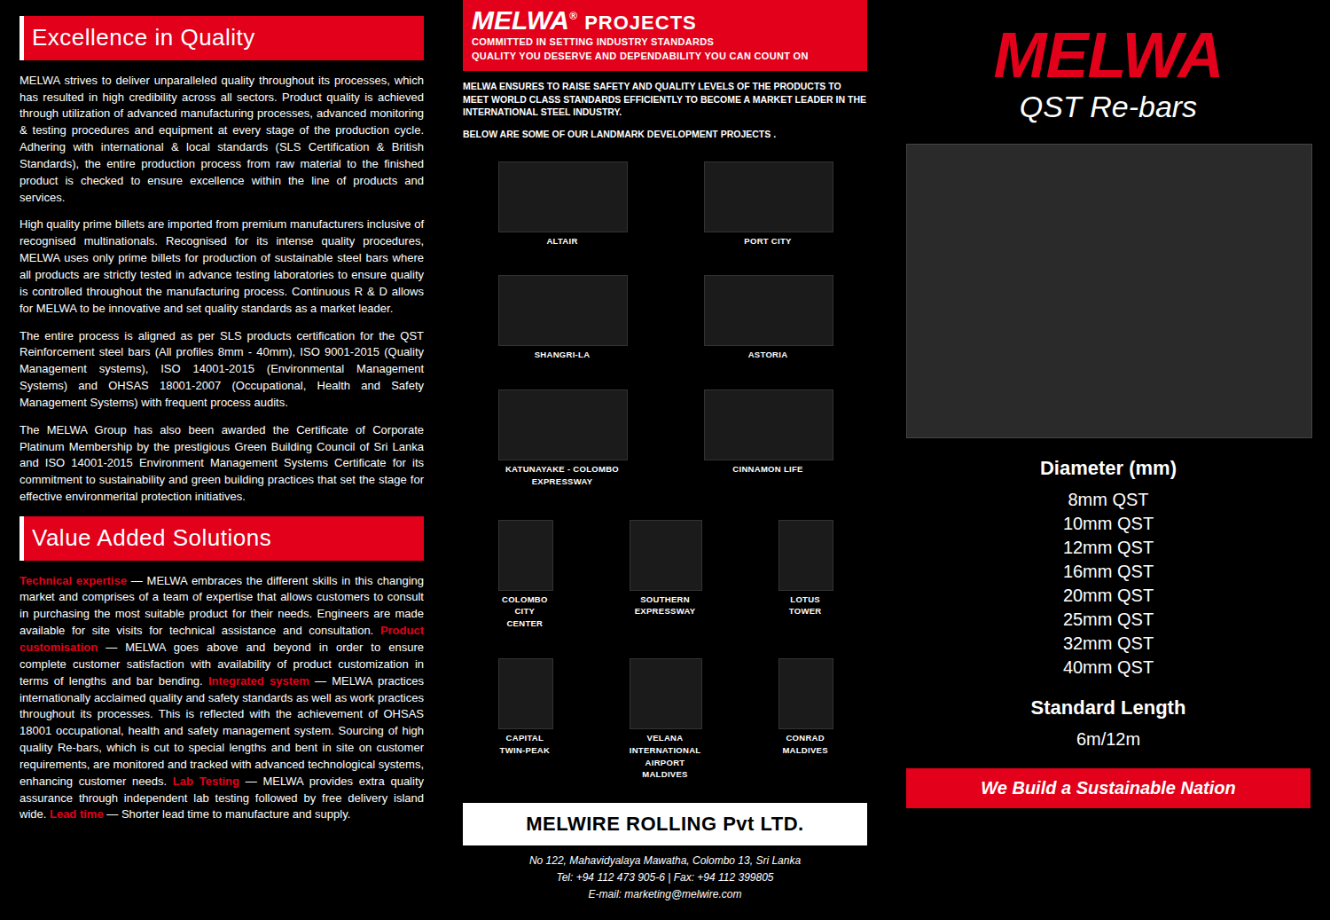Excellence in Quality
MELWA strives to deliver unparalleled quality throughout its processes, which has resulted in high credibility across all sectors. Product quality is achieved through utilization of advanced manufacturing processes, advanced monitoring & testing procedures and equipment at every stage of the production cycle. Adhering with international & local standards (SLS Certification & British Standards), the entire production process from raw material to the finished product is checked to ensure excellence within the line of products and services.
High quality prime billets are imported from premium manufacturers inclusive of recognised multinationals. Recognised for its intense quality procedures, MELWA uses only prime billets for production of sustainable steel bars where all products are strictly tested in advance testing laboratories to ensure quality is controlled throughout the manufacturing process. Continuous R & D allows for MELWA to be innovative and set quality standards as a market leader.
The entire process is aligned as per SLS products certification for the QST Reinforcement steel bars (All profiles 8mm - 40mm), ISO 9001-2015 (Quality Management systems), ISO 14001-2015 (Environmental Management Systems) and OHSAS 18001-2007 (Occupational, Health and Safety Management Systems) with frequent process audits.
The MELWA Group has also been awarded the Certificate of Corporate Platinum Membership by the prestigious Green Building Council of Sri Lanka and ISO 14001-2015 Environment Management Systems Certificate for its commitment to sustainability and green building practices that set the stage for effective environmerital protection initiatives.
Value Added Solutions
Technical expertise — MELWA embraces the different skills in this changing market and comprises of a team of expertise that allows customers to consult in purchasing the most suitable product for their needs. Engineers are made available for site visits for technical assistance and consultation. Product customisation — MELWA goes above and beyond in order to ensure complete customer satisfaction with availability of product customization in terms of lengths and bar bending. Integrated system — MELWA practices internationally acclaimed quality and safety standards as well as work practices throughout its processes. This is reflected with the achievement of OHSAS 18001 occupational, health and safety management system. Sourcing of high quality Re-bars, which is cut to special lengths and bent in site on customer requirements, are monitored and tracked with advanced technological systems, enhancing customer needs. Lab Testing — MELWA provides extra quality assurance through independent lab testing followed by free delivery island wide. Lead time — Shorter lead time to manufacture and supply.
MELWA® PROJECTS
COMMITTED IN SETTING INDUSTRY STANDARDS
QUALITY YOU DESERVE AND DEPENDABILITY YOU CAN COUNT ON
MELWA ENSURES TO RAISE SAFETY AND QUALITY LEVELS OF THE PRODUCTS TO MEET WORLD CLASS STANDARDS EFFICIENTLY TO BECOME A MARKET LEADER IN THE INTERNATIONAL STEEL INDUSTRY.
BELOW ARE SOME OF OUR LANDMARK DEVELOPMENT PROJECTS .
Altair
Port City
Shangri-La
Astoria
Katunayake - Colombo Expressway
Cinnamon Life
Colombo City Center
Southern Expressway
Lotus Tower
Capital Twin-Peak
Velana International Airport Maldives
Conrad Maldives
MELWIRE ROLLING Pvt LTD.
No 122, Mahavidyalaya Mawatha, Colombo 13, Sri Lanka
Tel: +94 112 473 905-6 | Fax: +94 112 399805
E-mail: marketing@melwire.com
MELWA
QST Re-bars
Diameter (mm)
8mm QST
10mm QST
12mm QST
16mm QST
20mm QST
25mm QST
32mm QST
40mm QST
Standard Length
6m/12m
We Build a Sustainable Nation